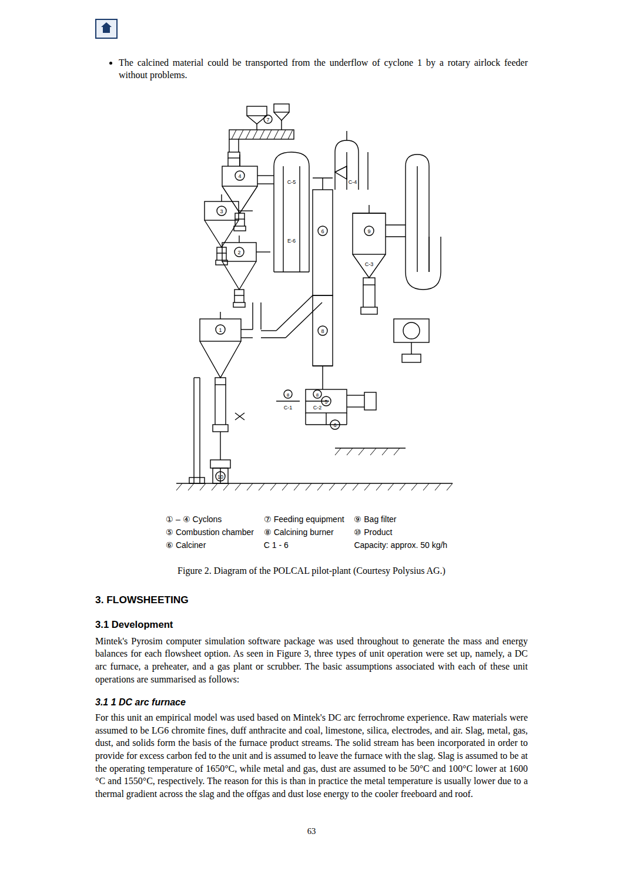The calcined material could be transported from the underflow of cyclone 1 by a rotary airlock feeder without problems.
7 4 3 2 1 C-5 E-6 6 C-4 9 C-3 8 5 6 10 C-1 C-2 8 8
| ① – ④ Cyclons | ⑦ Feeding equipment | ⑨ Bag filter |
| ⑤ Combustion chamber | ⑧ Calcining burner | ⑩ Product |
| ⑥ Calciner | C 1 - 6 | Capacity: approx. 50 kg/h |
Figure 2. Diagram of the POLCAL pilot-plant (Courtesy Polysius AG.)
3. FLOWSHEETING
3.1 Development
Mintek's Pyrosim computer simulation software package was used throughout to generate the mass and energy balances for each flowsheet option. As seen in Figure 3, three types of unit operation were set up, namely, a DC arc furnace, a preheater, and a gas plant or scrubber. The basic assumptions associated with each of these unit operations are summarised as follows:
3.1 1 DC arc furnace
For this unit an empirical model was used based on Mintek's DC arc ferrochrome experience. Raw materials were assumed to be LG6 chromite fines, duff anthracite and coal, limestone, silica, electrodes, and air. Slag, metal, gas, dust, and solids form the basis of the furnace product streams. The solid stream has been incorporated in order to provide for excess carbon fed to the unit and is assumed to leave the furnace with the slag. Slag is assumed to be at the operating temperature of 1650°C, while metal and gas, dust are assumed to be 50°C and 100°C lower at 1600 °C and 1550°C, respectively. The reason for this is than in practice the metal temperature is usually lower due to a thermal gradient across the slag and the offgas and dust lose energy to the cooler freeboard and roof.
63